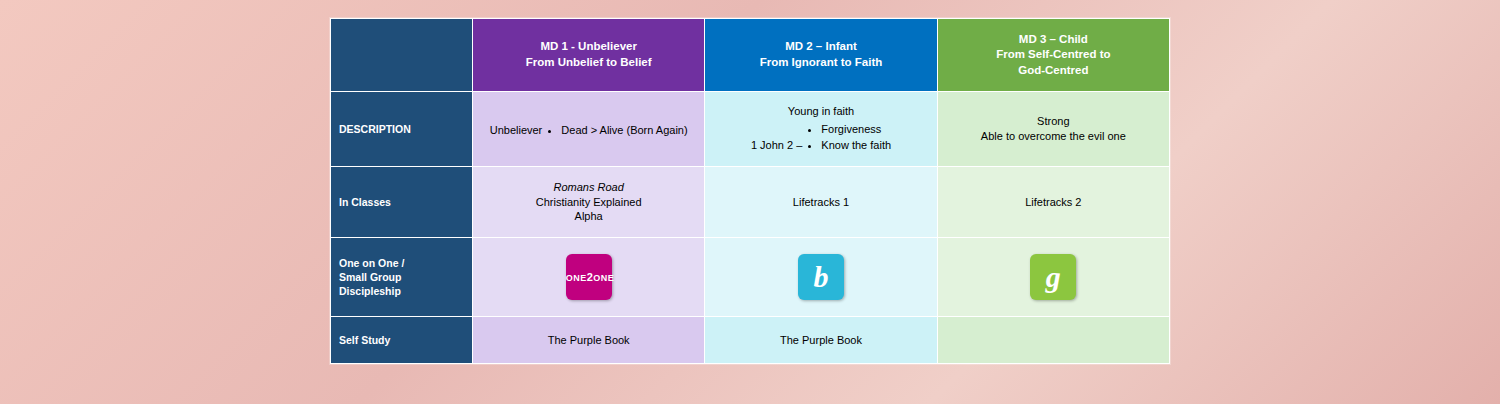| | MD 1 - Unbeliever From Unbelief to Belief | MD 2 – Infant From Ignorant to Faith | MD 3 – Child From Self-Centred to God-Centred |
| --- | --- | --- | --- |
| DESCRIPTION | Unbeliever Dead > Alive (Born Again) | Young in faith 1 John 2 – Forgiveness Know the faith | Strong Able to overcome the evil one |
| In Classes | Romans Road Christianity Explained Alpha | Lifetracks 1 | Lifetracks 2 |
| One on One / Small Group Discipleship | ONE 2 ONE | b | g |
| Self Study | The Purple Book | The Purple Book | |